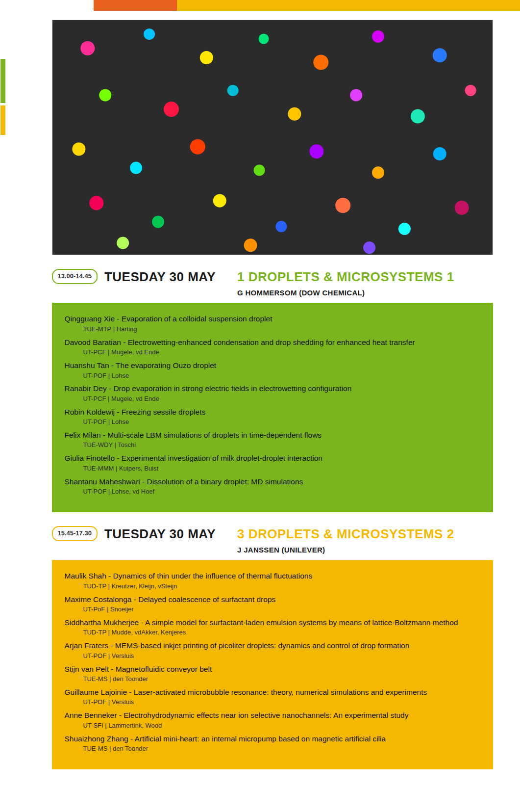13.00-14.45 TUESDAY 30 MAY
1 DROPLETS & MICROSYSTEMS 1
G HOMMERSOM (DOW CHEMICAL)
Qingguang Xie - Evaporation of a colloidal suspension droplet TUE-MTP | Harting
Davood Baratian - Electrowetting-enhanced condensation and drop shedding for enhanced heat transfer UT-PCF | Mugele, vd Ende
Huanshu Tan - The evaporating Ouzo droplet UT-POF | Lohse
Ranabir Dey - Drop evaporation in strong electric fields in electrowetting configuration UT-PCF | Mugele, vd Ende
Robin Koldewij - Freezing sessile droplets UT-POF | Lohse
Felix Milan - Multi-scale LBM simulations of droplets in time-dependent flows TUE-WDY | Toschi
Giulia Finotello - Experimental investigation of milk droplet-droplet interaction TUE-MMM | Kuipers, Buist
Shantanu Maheshwari - Dissolution of a binary droplet: MD simulations UT-POF | Lohse, vd Hoef
15.45-17.30 TUESDAY 30 MAY
3 DROPLETS & MICROSYSTEMS 2
J JANSSEN (UNILEVER)
Maulik Shah - Dynamics of thin under the influence of thermal fluctuations TUD-TP | Kreutzer, Kleijn, vSteijn
Maxime Costalonga - Delayed coalescence of surfactant drops UT-PoF | Snoeijer
Siddhartha Mukherjee - A simple model for surfactant-laden emulsion systems by means of lattice-Boltzmann method TUD-TP | Mudde, vdAkker, Kenjeres
Arjan Fraters - MEMS-based inkjet printing of picoliter droplets: dynamics and control of drop formation UT-POF | Versluis
Stijn van Pelt - Magnetofluidic conveyor belt TUE-MS | den Toonder
Guillaume Lajoinie - Laser-activated microbubble resonance: theory, numerical simulations and experiments UT-POF | Versluis
Anne Benneker - Electrohydrodynamic effects near ion selective nanochannels: An experimental study UT-SFI | Lammertink, Wood
Shuaizhong Zhang - Artificial mini-heart: an internal micropump based on magnetic artificial cilia TUE-MS | den Toonder